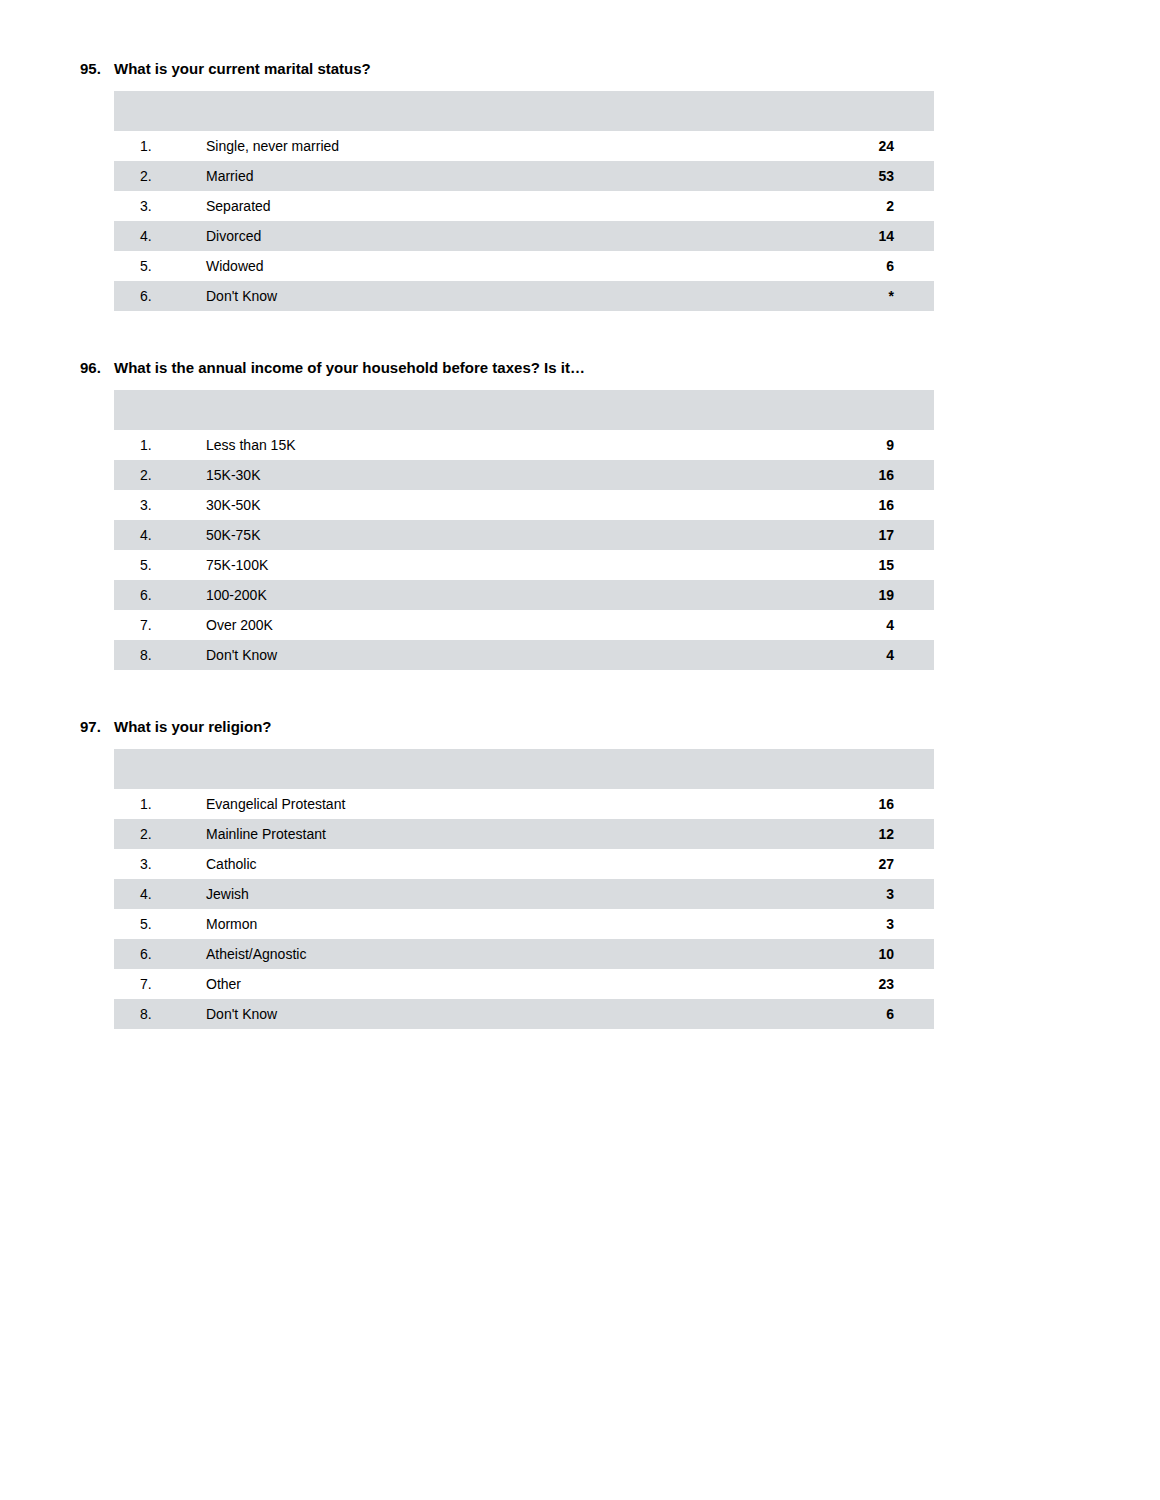95. What is your current marital status?
| 1. | Single, never married | 24 |
| 2. | Married | 53 |
| 3. | Separated | 2 |
| 4. | Divorced | 14 |
| 5. | Widowed | 6 |
| 6. | Don't Know | * |
96. What is the annual income of your household before taxes? Is it…
| 1. | Less than 15K | 9 |
| 2. | 15K-30K | 16 |
| 3. | 30K-50K | 16 |
| 4. | 50K-75K | 17 |
| 5. | 75K-100K | 15 |
| 6. | 100-200K | 19 |
| 7. | Over 200K | 4 |
| 8. | Don't Know | 4 |
97. What is your religion?
| 1. | Evangelical Protestant | 16 |
| 2. | Mainline Protestant | 12 |
| 3. | Catholic | 27 |
| 4. | Jewish | 3 |
| 5. | Mormon | 3 |
| 6. | Atheist/Agnostic | 10 |
| 7. | Other | 23 |
| 8. | Don't Know | 6 |